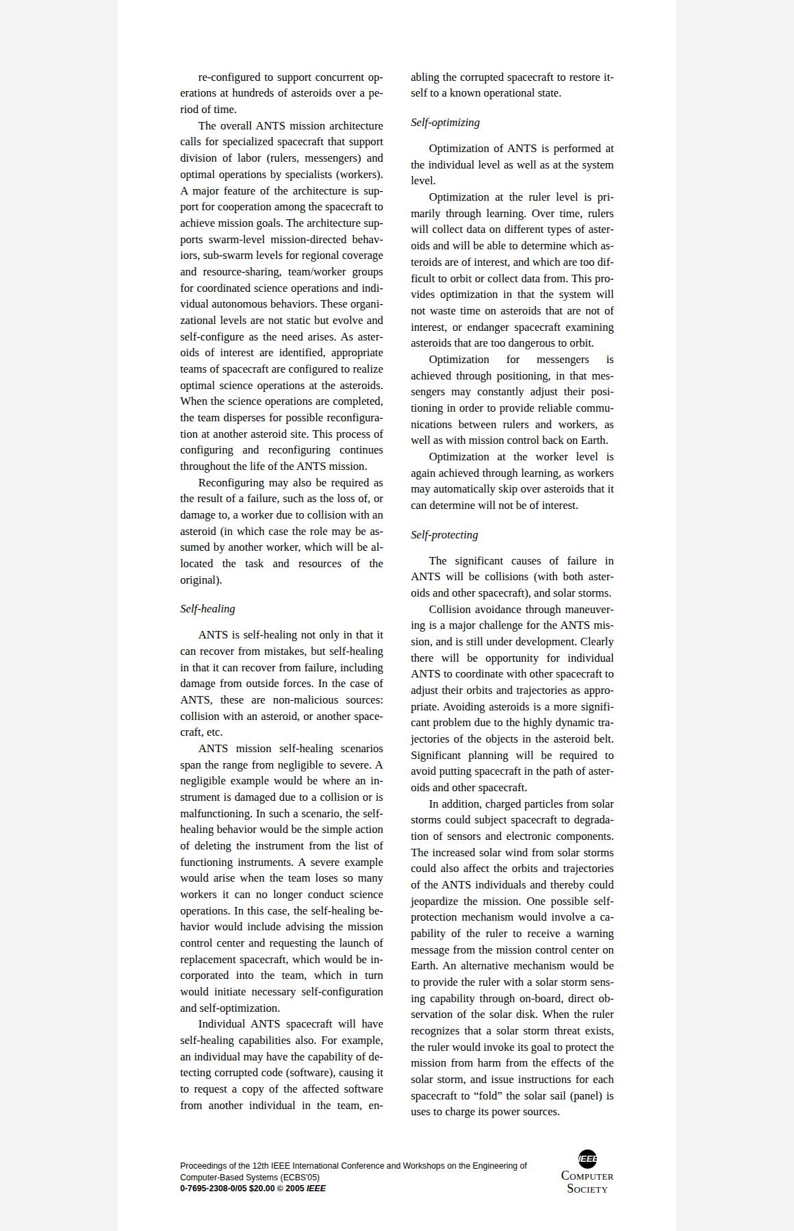re-configured to support concurrent operations at hundreds of asteroids over a period of time.
The overall ANTS mission architecture calls for specialized spacecraft that support division of labor (rulers, messengers) and optimal operations by specialists (workers). A major feature of the architecture is support for cooperation among the spacecraft to achieve mission goals. The architecture supports swarm-level mission-directed behaviors, sub-swarm levels for regional coverage and resource-sharing, team/worker groups for coordinated science operations and individual autonomous behaviors. These organizational levels are not static but evolve and self-configure as the need arises. As asteroids of interest are identified, appropriate teams of spacecraft are configured to realize optimal science operations at the asteroids. When the science operations are completed, the team disperses for possible reconfiguration at another asteroid site. This process of configuring and reconfiguring continues throughout the life of the ANTS mission.
Reconfiguring may also be required as the result of a failure, such as the loss of, or damage to, a worker due to collision with an asteroid (in which case the role may be assumed by another worker, which will be allocated the task and resources of the original).
Self-healing
ANTS is self-healing not only in that it can recover from mistakes, but self-healing in that it can recover from failure, including damage from outside forces. In the case of ANTS, these are non-malicious sources: collision with an asteroid, or another spacecraft, etc.
ANTS mission self-healing scenarios span the range from negligible to severe. A negligible example would be where an instrument is damaged due to a collision or is malfunctioning. In such a scenario, the self-healing behavior would be the simple action of deleting the instrument from the list of functioning instruments. A severe example would arise when the team loses so many workers it can no longer conduct science operations. In this case, the self-healing behavior would include advising the mission control center and requesting the launch of replacement spacecraft, which would be incorporated into the team, which in turn would initiate necessary self-configuration and self-optimization.
Individual ANTS spacecraft will have self-healing capabilities also. For example, an individual may have the capability of detecting corrupted code (software), causing it to request a copy of the affected software from another individual in the team, enabling the corrupted spacecraft to restore itself to a known operational state.
Self-optimizing
Optimization of ANTS is performed at the individual level as well as at the system level.
Optimization at the ruler level is primarily through learning. Over time, rulers will collect data on different types of asteroids and will be able to determine which asteroids are of interest, and which are too difficult to orbit or collect data from. This provides optimization in that the system will not waste time on asteroids that are not of interest, or endanger spacecraft examining asteroids that are too dangerous to orbit.
Optimization for messengers is achieved through positioning, in that messengers may constantly adjust their positioning in order to provide reliable communications between rulers and workers, as well as with mission control back on Earth.
Optimization at the worker level is again achieved through learning, as workers may automatically skip over asteroids that it can determine will not be of interest.
Self-protecting
The significant causes of failure in ANTS will be collisions (with both asteroids and other spacecraft), and solar storms.
Collision avoidance through maneuvering is a major challenge for the ANTS mission, and is still under development. Clearly there will be opportunity for individual ANTS to coordinate with other spacecraft to adjust their orbits and trajectories as appropriate. Avoiding asteroids is a more significant problem due to the highly dynamic trajectories of the objects in the asteroid belt. Significant planning will be required to avoid putting spacecraft in the path of asteroids and other spacecraft.
In addition, charged particles from solar storms could subject spacecraft to degradation of sensors and electronic components. The increased solar wind from solar storms could also affect the orbits and trajectories of the ANTS individuals and thereby could jeopardize the mission. One possible self-protection mechanism would involve a capability of the ruler to receive a warning message from the mission control center on Earth. An alternative mechanism would be to provide the ruler with a solar storm sensing capability through on-board, direct observation of the solar disk. When the ruler recognizes that a solar storm threat exists, the ruler would invoke its goal to protect the mission from harm from the effects of the solar storm, and issue instructions for each spacecraft to “fold” the solar sail (panel) is uses to charge its power sources.
Proceedings of the 12th IEEE International Conference and Workshops on the Engineering of Computer-Based Systems (ECBS'05)
0-7695-2308-0/05 $20.00 © 2005 IEEE
IEEE
Computer
Society